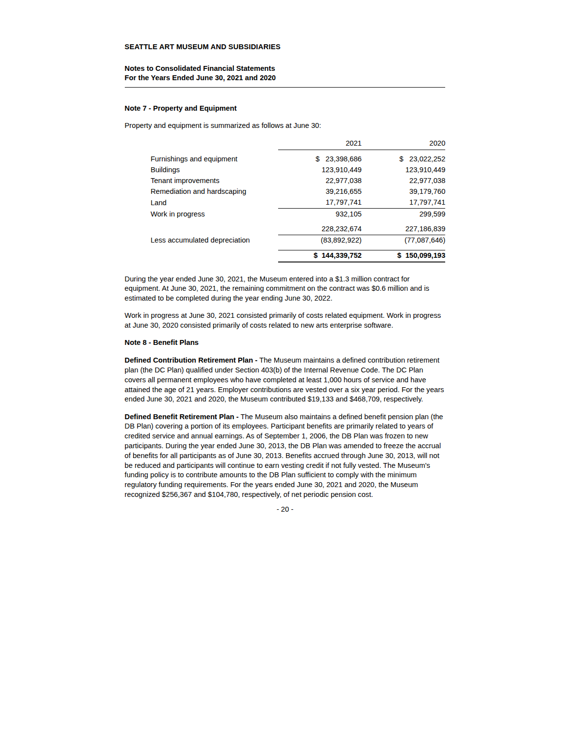SEATTLE ART MUSEUM AND SUBSIDIARIES
Notes to Consolidated Financial Statements
For the Years Ended June 30, 2021 and 2020
Note 7 - Property and Equipment
Property and equipment is summarized as follows at June 30:
| | 2021 | 2020 |
| --- | --- | --- |
| Furnishings and equipment | $ 23,398,686 | $ 23,022,252 |
| Buildings | 123,910,449 | 123,910,449 |
| Tenant improvements | 22,977,038 | 22,977,038 |
| Remediation and hardscaping | 39,216,655 | 39,179,760 |
| Land | 17,797,741 | 17,797,741 |
| Work in progress | 932,105 | 299,599 |
| | 228,232,674 | 227,186,839 |
| Less accumulated depreciation | (83,892,922) | (77,087,646) |
| | $ 144,339,752 | $ 150,099,193 |
During the year ended June 30, 2021, the Museum entered into a $1.3 million contract for equipment. At June 30, 2021, the remaining commitment on the contract was $0.6 million and is estimated to be completed during the year ending June 30, 2022.
Work in progress at June 30, 2021 consisted primarily of costs related equipment. Work in progress at June 30, 2020 consisted primarily of costs related to new arts enterprise software.
Note 8 - Benefit Plans
Defined Contribution Retirement Plan - The Museum maintains a defined contribution retirement plan (the DC Plan) qualified under Section 403(b) of the Internal Revenue Code. The DC Plan covers all permanent employees who have completed at least 1,000 hours of service and have attained the age of 21 years. Employer contributions are vested over a six year period. For the years ended June 30, 2021 and 2020, the Museum contributed $19,133 and $468,709, respectively.
Defined Benefit Retirement Plan - The Museum also maintains a defined benefit pension plan (the DB Plan) covering a portion of its employees. Participant benefits are primarily related to years of credited service and annual earnings. As of September 1, 2006, the DB Plan was frozen to new participants. During the year ended June 30, 2013, the DB Plan was amended to freeze the accrual of benefits for all participants as of June 30, 2013. Benefits accrued through June 30, 2013, will not be reduced and participants will continue to earn vesting credit if not fully vested. The Museum's funding policy is to contribute amounts to the DB Plan sufficient to comply with the minimum regulatory funding requirements. For the years ended June 30, 2021 and 2020, the Museum recognized $256,367 and $104,780, respectively, of net periodic pension cost.
- 20 -